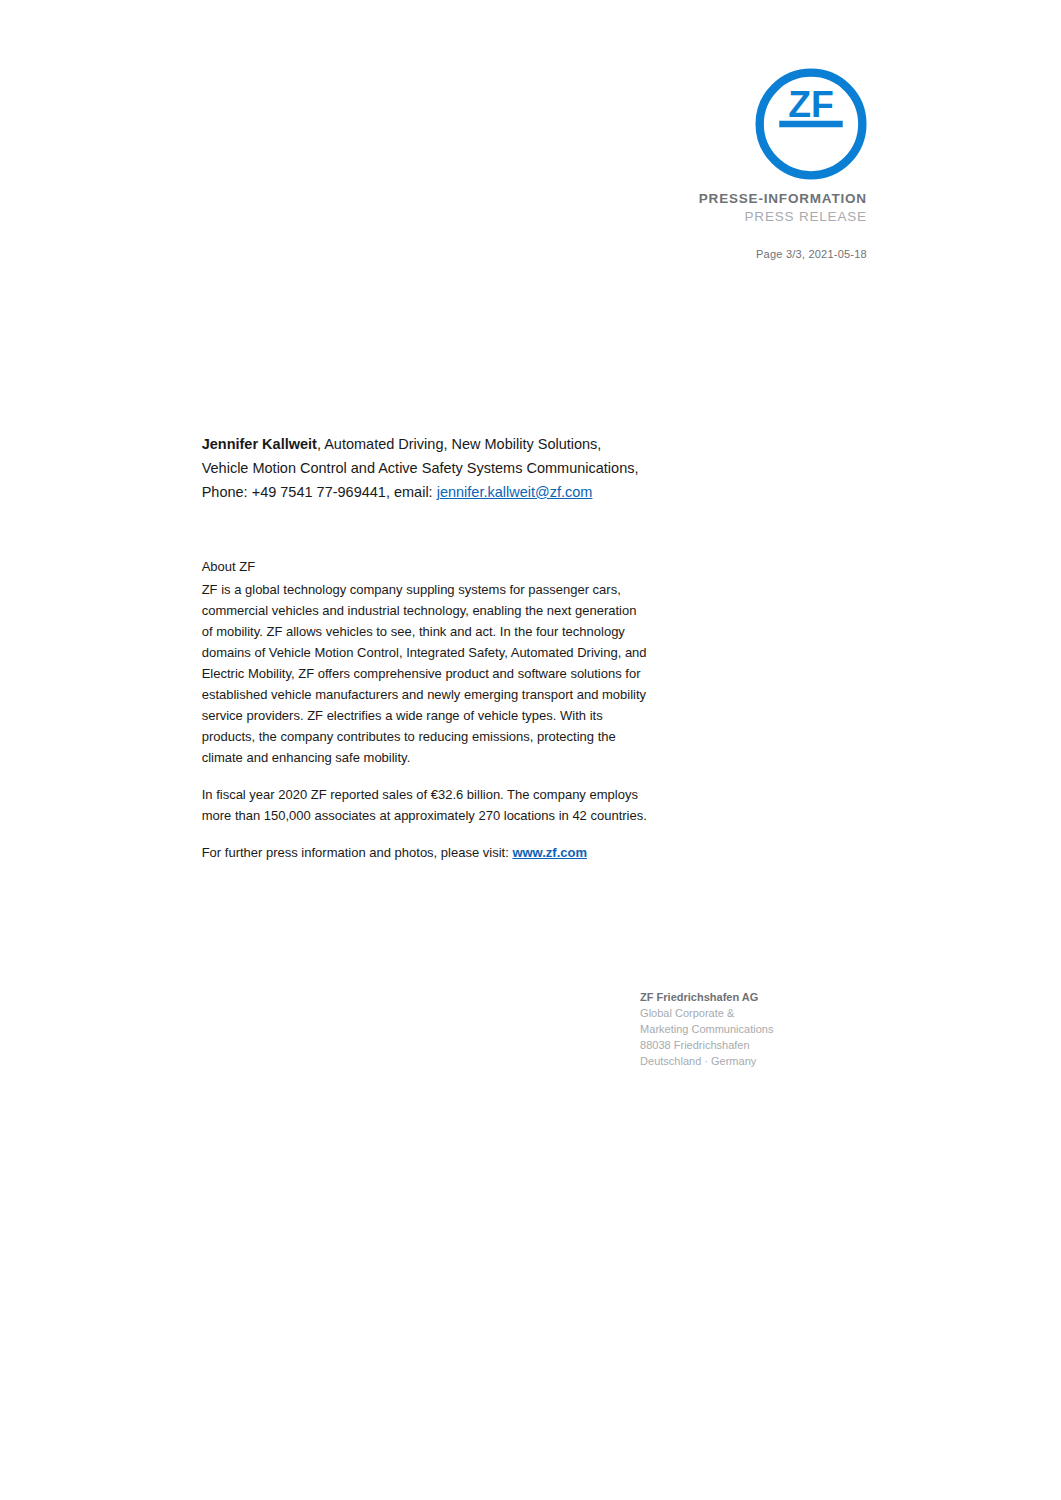ZF
PRESSE-INFORMATION
PRESS RELEASE
Page 3/3, 2021-05-18
Jennifer Kallweit, Automated Driving, New Mobility Solutions, Vehicle Motion Control and Active Safety Systems Communications,
Phone: +49 7541 77-969441, email: jennifer.kallweit@zf.com
About ZF
ZF is a global technology company suppling systems for passenger cars, commercial vehicles and industrial technology, enabling the next generation of mobility. ZF allows vehicles to see, think and act. In the four technology domains of Vehicle Motion Control, Integrated Safety, Automated Driving, and Electric Mobility, ZF offers comprehensive product and software solutions for established vehicle manufacturers and newly emerging transport and mobility service providers. ZF electrifies a wide range of vehicle types. With its products, the company contributes to reducing emissions, protecting the climate and enhancing safe mobility.
In fiscal year 2020 ZF reported sales of €32.6 billion. The company employs more than 150,000 associates at approximately 270 locations in 42 countries.
For further press information and photos, please visit: www.zf.com
ZF Friedrichshafen AG
Global Corporate &
Marketing Communications
88038 Friedrichshafen
Deutschland · Germany